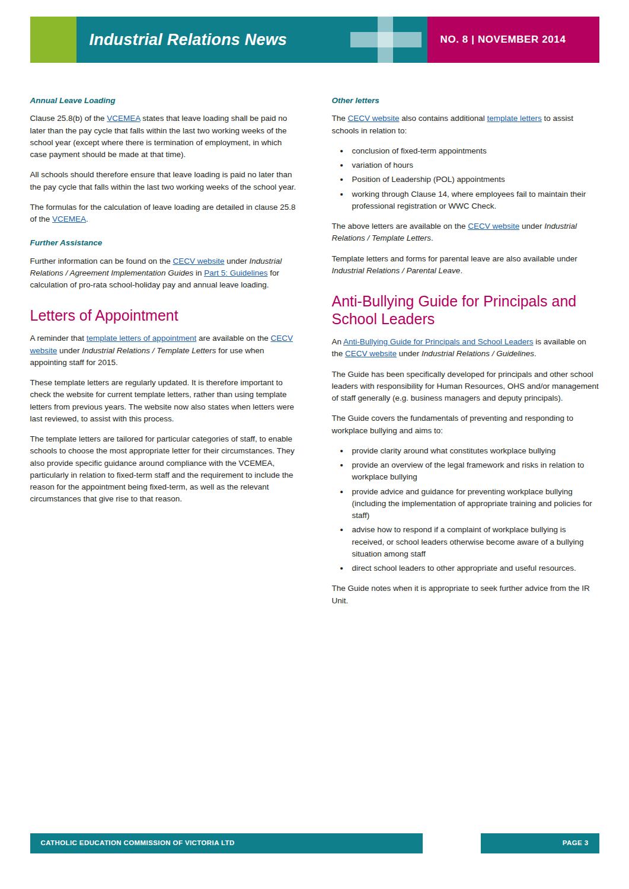Industrial Relations News
NO. 8 | NOVEMBER 2014
Annual Leave Loading
Clause 25.8(b) of the VCEMEA states that leave loading shall be paid no later than the pay cycle that falls within the last two working weeks of the school year (except where there is termination of employment, in which case payment should be made at that time).
All schools should therefore ensure that leave loading is paid no later than the pay cycle that falls within the last two working weeks of the school year.
The formulas for the calculation of leave loading are detailed in clause 25.8 of the VCEMEA.
Further Assistance
Further information can be found on the CECV website under Industrial Relations / Agreement Implementation Guides in Part 5: Guidelines for calculation of pro-rata school-holiday pay and annual leave loading.
Letters of Appointment
A reminder that template letters of appointment are available on the CECV website under Industrial Relations / Template Letters for use when appointing staff for 2015.
These template letters are regularly updated. It is therefore important to check the website for current template letters, rather than using template letters from previous years. The website now also states when letters were last reviewed, to assist with this process.
The template letters are tailored for particular categories of staff, to enable schools to choose the most appropriate letter for their circumstances. They also provide specific guidance around compliance with the VCEMEA, particularly in relation to fixed-term staff and the requirement to include the reason for the appointment being fixed-term, as well as the relevant circumstances that give rise to that reason.
Other letters
The CECV website also contains additional template letters to assist schools in relation to:
conclusion of fixed-term appointments
variation of hours
Position of Leadership (POL) appointments
working through Clause 14, where employees fail to maintain their professional registration or WWC Check.
The above letters are available on the CECV website under Industrial Relations / Template Letters.
Template letters and forms for parental leave are also available under Industrial Relations / Parental Leave.
Anti-Bullying Guide for Principals and School Leaders
An Anti-Bullying Guide for Principals and School Leaders is available on the CECV website under Industrial Relations / Guidelines.
The Guide has been specifically developed for principals and other school leaders with responsibility for Human Resources, OHS and/or management of staff generally (e.g. business managers and deputy principals).
The Guide covers the fundamentals of preventing and responding to workplace bullying and aims to:
provide clarity around what constitutes workplace bullying
provide an overview of the legal framework and risks in relation to workplace bullying
provide advice and guidance for preventing workplace bullying (including the implementation of appropriate training and policies for staff)
advise how to respond if a complaint of workplace bullying is received, or school leaders otherwise become aware of a bullying situation among staff
direct school leaders to other appropriate and useful resources.
The Guide notes when it is appropriate to seek further advice from the IR Unit.
CATHOLIC EDUCATION COMMISSION OF VICTORIA LTD
PAGE 3